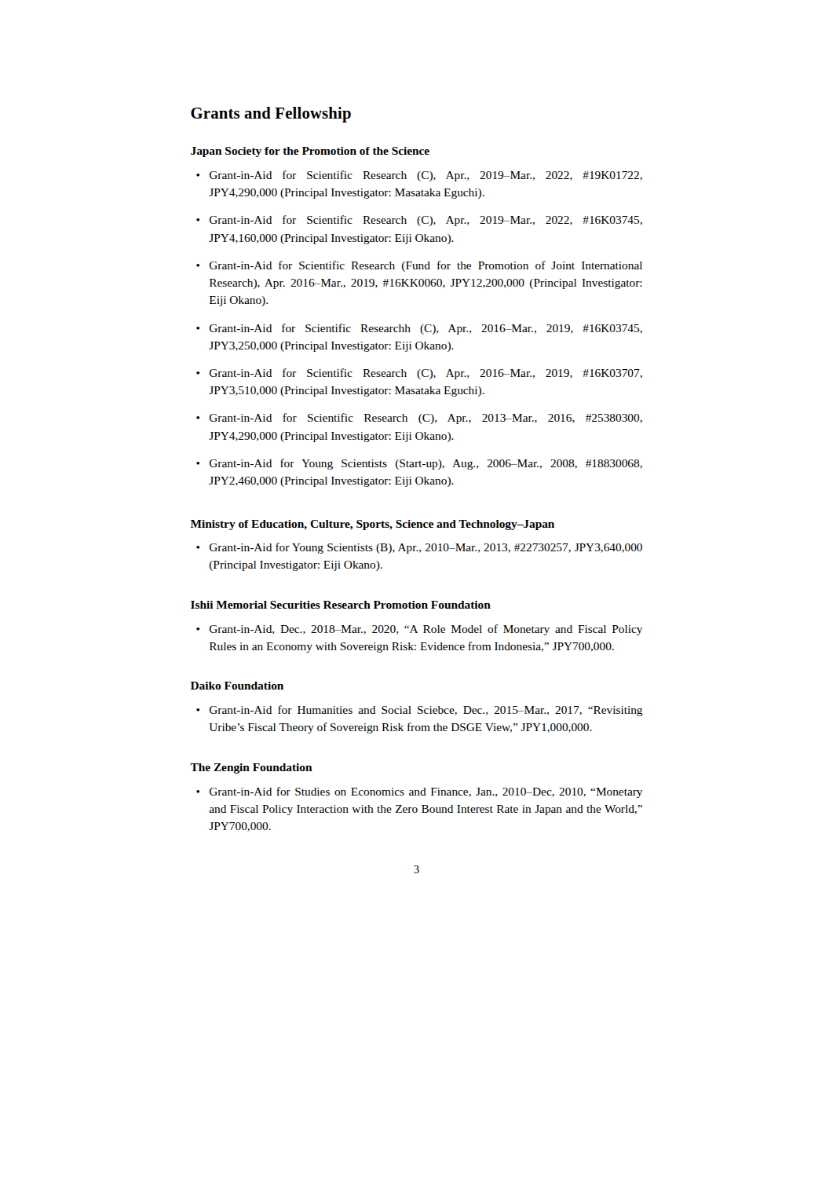Grants and Fellowship
Japan Society for the Promotion of the Science
Grant-in-Aid for Scientific Research (C), Apr., 2019–Mar., 2022, #19K01722, JPY4,290,000 (Principal Investigator: Masataka Eguchi).
Grant-in-Aid for Scientific Research (C), Apr., 2019–Mar., 2022, #16K03745, JPY4,160,000 (Principal Investigator: Eiji Okano).
Grant-in-Aid for Scientific Research (Fund for the Promotion of Joint International Research), Apr. 2016–Mar., 2019, #16KK0060, JPY12,200,000 (Principal Investigator: Eiji Okano).
Grant-in-Aid for Scientific Researchh (C), Apr., 2016–Mar., 2019, #16K03745, JPY3,250,000 (Principal Investigator: Eiji Okano).
Grant-in-Aid for Scientific Research (C), Apr., 2016–Mar., 2019, #16K03707, JPY3,510,000 (Principal Investigator: Masataka Eguchi).
Grant-in-Aid for Scientific Research (C), Apr., 2013–Mar., 2016, #25380300, JPY4,290,000 (Principal Investigator: Eiji Okano).
Grant-in-Aid for Young Scientists (Start-up), Aug., 2006–Mar., 2008, #18830068, JPY2,460,000 (Principal Investigator: Eiji Okano).
Ministry of Education, Culture, Sports, Science and Technology–Japan
Grant-in-Aid for Young Scientists (B), Apr., 2010–Mar., 2013, #22730257, JPY3,640,000 (Principal Investigator: Eiji Okano).
Ishii Memorial Securities Research Promotion Foundation
Grant-in-Aid, Dec., 2018–Mar., 2020, “A Role Model of Monetary and Fiscal Policy Rules in an Economy with Sovereign Risk: Evidence from Indonesia,” JPY700,000.
Daiko Foundation
Grant-in-Aid for Humanities and Social Sciebce, Dec., 2015–Mar., 2017, “Revisiting Uribe’s Fiscal Theory of Sovereign Risk from the DSGE View,” JPY1,000,000.
The Zengin Foundation
Grant-in-Aid for Studies on Economics and Finance, Jan., 2010–Dec, 2010, “Monetary and Fiscal Policy Interaction with the Zero Bound Interest Rate in Japan and the World,” JPY700,000.
3